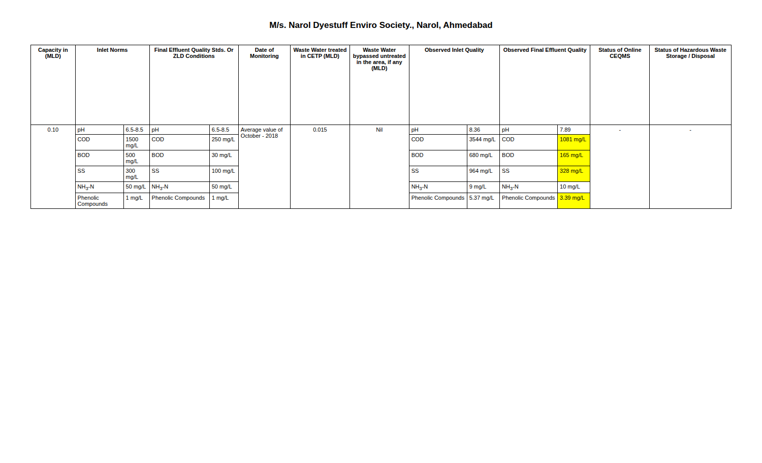M/s. Narol Dyestuff Enviro Society., Narol, Ahmedabad
| Capacity in (MLD) | Inlet Norms | Final Effluent Quality Stds. Or ZLD Conditions | Date of Monitoring | Waste Water treated in CETP (MLD) | Waste Water bypassed untreated in the area, if any (MLD) | Observed Inlet Quality | Observed Final Effluent Quality | Status of Online CEQMS | Status of Hazardous Waste Storage / Disposal |
| --- | --- | --- | --- | --- | --- | --- | --- | --- | --- |
| 0.10 | pH | 6.5-8.5 | pH | 6.5-8.5 | Average value of October - 2018 | 0.015 | Nil | pH | 8.36 | pH | 7.89 | - | - |
| COD | 1500 mg/L | COD | 250 mg/L | COD | 3544 mg/L | COD | 1081 mg/L |
| BOD | 500 mg/L | BOD | 30 mg/L | BOD | 680 mg/L | BOD | 165 mg/L |
| SS | 300 mg/L | SS | 100 mg/L | SS | 964 mg/L | SS | 328 mg/L |
| NH 3 -N | 50 mg/L | NH 3 -N | 50 mg/L | NH 3 -N | 9 mg/L | NH 3 -N | 10 mg/L |
| Phenolic Compounds | 1 mg/L | Phenolic Compounds | 1 mg/L | Phenolic Compounds | 5.37 mg/L | Phenolic Compounds | 3.39 mg/L |